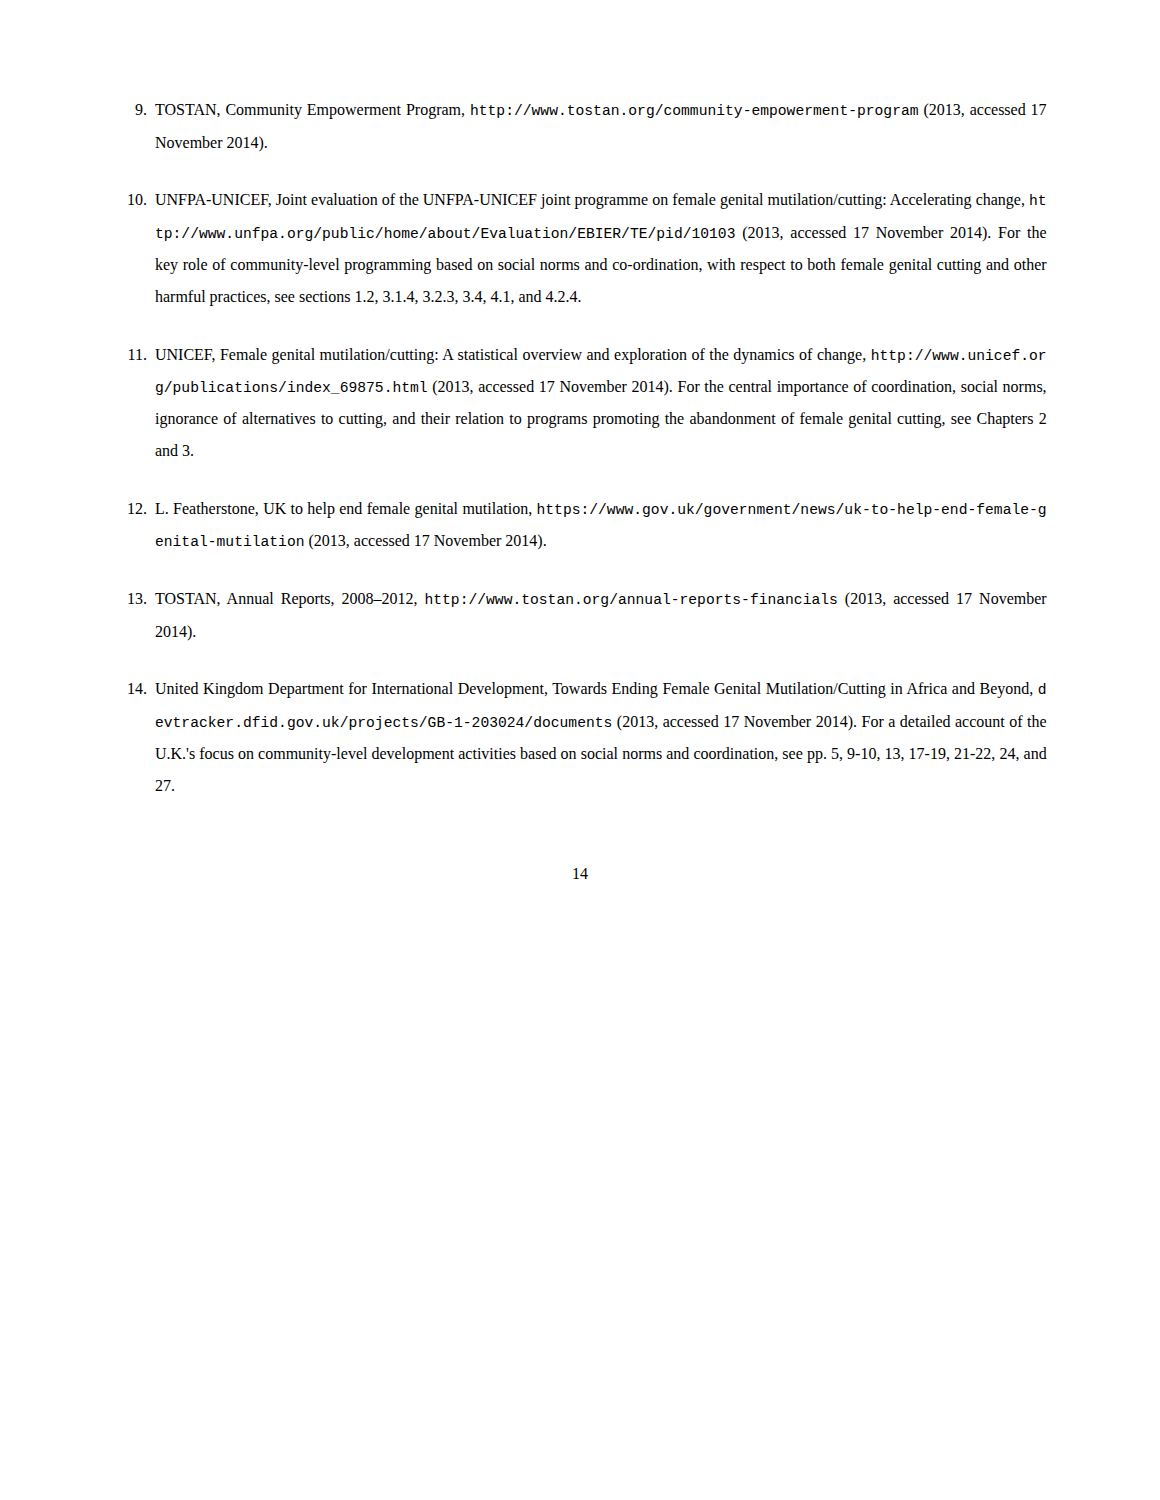TOSTAN, Community Empowerment Program, http://www.tostan.org/community-empowerment-program (2013, accessed 17 November 2014).
UNFPA-UNICEF, Joint evaluation of the UNFPA-UNICEF joint programme on female genital mutilation/cutting: Accelerating change, http://www.unfpa.org/public/home/about/Evaluation/EBIER/TE/pid/10103 (2013, accessed 17 November 2014). For the key role of community-level programming based on social norms and co-ordination, with respect to both female genital cutting and other harmful practices, see sections 1.2, 3.1.4, 3.2.3, 3.4, 4.1, and 4.2.4.
UNICEF, Female genital mutilation/cutting: A statistical overview and exploration of the dynamics of change, http://www.unicef.org/publications/index_69875.html (2013, accessed 17 November 2014). For the central importance of coordination, social norms, ignorance of alternatives to cutting, and their relation to programs promoting the abandonment of female genital cutting, see Chapters 2 and 3.
L. Featherstone, UK to help end female genital mutilation, https://www.gov.uk/government/news/uk-to-help-end-female-genital-mutilation (2013, accessed 17 November 2014).
TOSTAN, Annual Reports, 2008–2012, http://www.tostan.org/annual-reports-financials (2013, accessed 17 November 2014).
United Kingdom Department for International Development, Towards Ending Female Genital Mutilation/Cutting in Africa and Beyond, devtracker.dfid.gov.uk/projects/GB-1-203024/documents (2013, accessed 17 November 2014). For a detailed account of the U.K.'s focus on community-level development activities based on social norms and coordination, see pp. 5, 9-10, 13, 17-19, 21-22, 24, and 27.
14